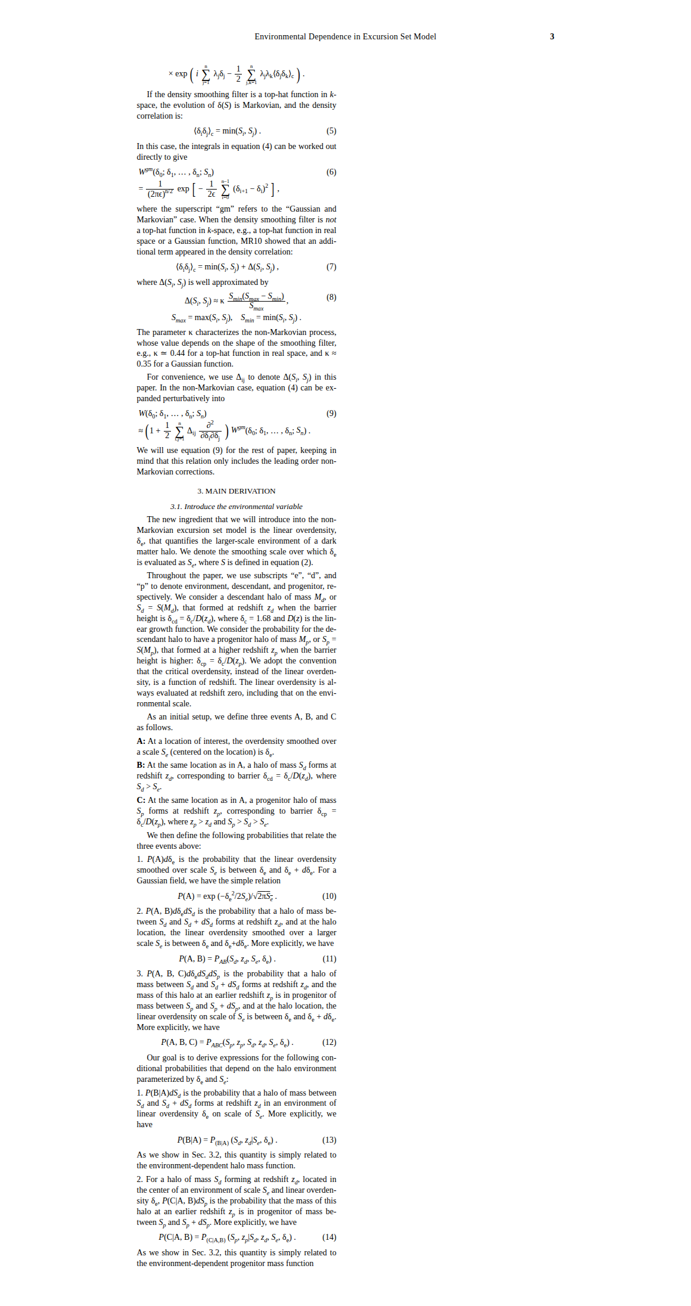Environmental Dependence in Excursion Set Model 3
× exp ( i n∑j=1 λjδj − 12 n∑j,k=1 λjλk⟨δjδk⟩c ) .
If the density smoothing filter is a top-hat function in k-space, the evolution of δ(S) is Markovian, and the density correlation is:
⟨δiδj⟩c = min(Si, Sj) .
(5)
In this case, the integrals in equation (4) can be worked out directly to give
(6)
Wgm(δ0; δ1, … , δn; Sn)
= 1(2πϵ)n/2 exp [ − 12ϵ n−1∑i=0 (δi+1 − δi)2 ] ,
where the superscript “gm” refers to the “Gaussian and Markovian” case. When the density smoothing filter is not a top-hat function in k-space, e.g., a top-hat function in real space or a Gaussian function, MR10 showed that an additional term appeared in the density correlation:
⟨δiδj⟩c = min(Si, Sj) + Δ(Si, Sj) ,
(7)
where Δ(Si, Sj) is well approximated by
(8)
Δ(Si, Sj) ≈ κ Smin(Smax − Smin) Smax,
Smax = max(Si, Sj), Smin = min(Si, Sj) .
The parameter κ characterizes the non-Markovian process, whose value depends on the shape of the smoothing filter, e.g., κ ≃ 0.44 for a top-hat function in real space, and κ ≈ 0.35 for a Gaussian function.
For convenience, we use Δij to denote Δ(Si, Sj) in this paper. In the non-Markovian case, equation (4) can be expanded perturbatively into
(9)
W(δ0; δ1, … , δn; Sn)
≈ (1 + 12 n∑i,j=1 Δij ∂2∂δi∂δj ) Wgm(δ0; δ1, … , δn; Sn) .
We will use equation (9) for the rest of paper, keeping in mind that this relation only includes the leading order non-Markovian corrections.
3. MAIN DERIVATION
3.1. Introduce the environmental variable
The new ingredient that we will introduce into the non-Markovian excursion set model is the linear overdensity, δe, that quantifies the larger-scale environment of a dark matter halo. We denote the smoothing scale over which δe is evaluated as Se, where S is defined in equation (2).
Throughout the paper, we use subscripts “e”, “d”, and “p” to denote environment, descendant, and progenitor, respectively. We consider a descendant halo of mass Md, or Sd = S(Md), that formed at redshift zd when the barrier height is δcd = δc/D(zd), where δc = 1.68 and D(z) is the linear growth function. We consider the probability for the descendant halo to have a progenitor halo of mass Mp, or Sp = S(Mp), that formed at a higher redshift zp when the barrier height is higher: δcp = δc/D(zp). We adopt the convention that the critical overdensity, instead of the linear overdensity, is a function of redshift. The linear overdensity is always evaluated at redshift zero, including that on the environmental scale.
As an initial setup, we define three events A, B, and C as follows.
A: At a location of interest, the overdensity smoothed over a scale Se (centered on the location) is δe.
B: At the same location as in A, a halo of mass Sd forms at redshift zd, corresponding to barrier δcd = δc/D(zd), where Sd > Se.
C: At the same location as in A, a progenitor halo of mass Sp forms at redshift zp, corresponding to barrier δcp = δc/D(zp), where zp > zd and Sp > Sd > Se.
We then define the following probabilities that relate the three events above:
1. P(A)dδe is the probability that the linear overdensity smoothed over scale Se is between δe and δe + dδe. For a Gaussian field, we have the simple relation
P(A) = exp (−δe2/2Se)/√2πSe .
(10)
2. P(A, B)dδedSd is the probability that a halo of mass between Sd and Sd + dSd forms at redshift zd, and at the halo location, the linear overdensity smoothed over a larger scale Se is between δe and δe+dδe. More explicitly, we have
P(A, B) = PAB(Sd, zd, Se, δe) .
(11)
3. P(A, B, C)dδedSddSp is the probability that a halo of mass between Sd and Sd + dSd forms at redshift zd, and the mass of this halo at an earlier redshift zp is in progenitor of mass between Sp and Sp + dSp, and at the halo location, the linear overdensity on scale of Se is between δe and δe + dδe. More explicitly, we have
P(A, B, C) = PABC(Sp, zp, Sd, zd, Se, δe) .
(12)
Our goal is to derive expressions for the following conditional probabilities that depend on the halo environment parameterized by δe and Se:
1. P(B|A)dSd is the probability that a halo of mass between Sd and Sd + dSd forms at redshift zd in an environment of linear overdensity δe on scale of Se. More explicitly, we have
P(B|A) = P(B|A) (Sd, zd|Se, δe) .
(13)
As we show in Sec. 3.2, this quantity is simply related to the environment-dependent halo mass function.
2. For a halo of mass Sd forming at redshift zd, located in the center of an environment of scale Se and linear overdensity δe, P(C|A, B)dSp is the probability that the mass of this halo at an earlier redshift zp is in progenitor of mass between Sp and Sp + dSp. More explicitly, we have
P(C|A, B) = P(C|A,B) (Sp, zp|Sd, zd, Se, δe) .
(14)
As we show in Sec. 3.2, this quantity is simply related to the environment-dependent progenitor mass function